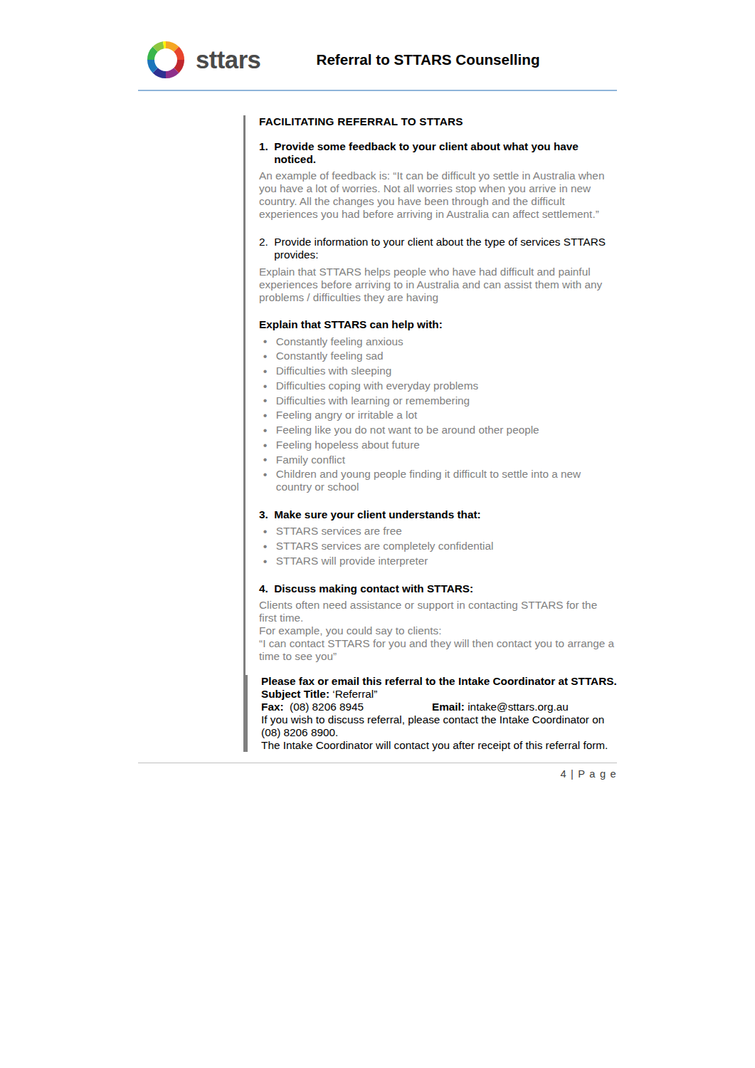sttars
Referral to STTARS Counselling
FACILITATING REFERRAL TO STTARS
1. Provide some feedback to your client about what you have noticed.
An example of feedback is: “It can be difficult yo settle in Australia when you have a lot of worries. Not all worries stop when you arrive in new country. All the changes you have been through and the difficult experiences you had before arriving in Australia can affect settlement.”
2. Provide information to your client about the type of services STTARS provides:
Explain that STTARS helps people who have had difficult and painful experiences before arriving to in Australia and can assist them with any problems / difficulties they are having
Explain that STTARS can help with:
Constantly feeling anxious
Constantly feeling sad
Difficulties with sleeping
Difficulties coping with everyday problems
Difficulties with learning or remembering
Feeling angry or irritable a lot
Feeling like you do not want to be around other people
Feeling hopeless about future
Family conflict
Children and young people finding it difficult to settle into a new country or school
3. Make sure your client understands that:
STTARS services are free
STTARS services are completely confidential
STTARS will provide interpreter
4. Discuss making contact with STTARS:
Clients often need assistance or support in contacting STTARS for the first time.
For example, you could say to clients:
“I can contact STTARS for you and they will then contact you to arrange a time to see you”
Please fax or email this referral to the Intake Coordinator at STTARS.
Subject Title: ‘Referral”
Fax: (08) 8206 8945 Email: intake@sttars.org.au
If you wish to discuss referral, please contact the Intake Coordinator on (08) 8206 8900.
The Intake Coordinator will contact you after receipt of this referral form.
4 | P a g e